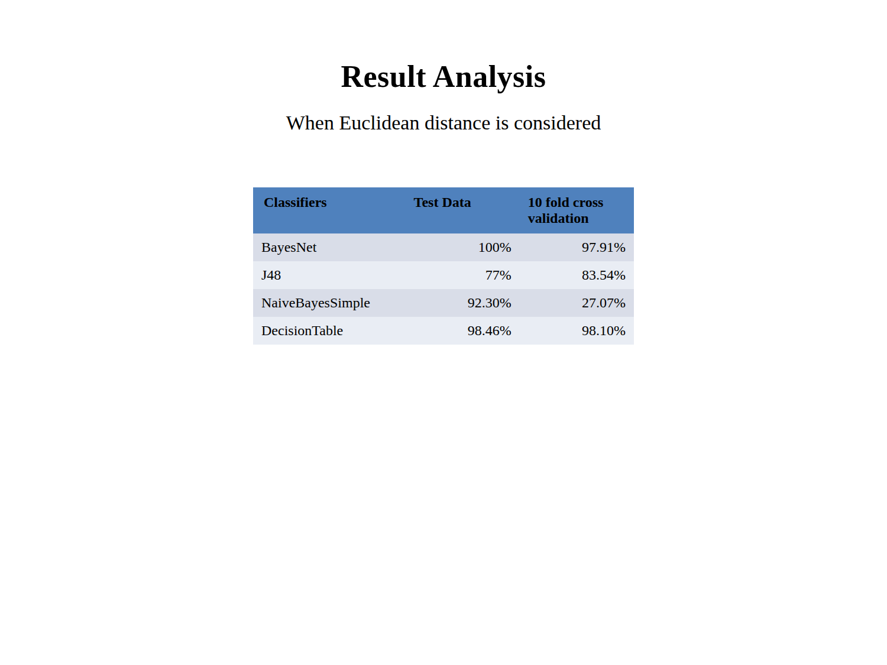Result Analysis
When Euclidean distance is considered
| Classifiers | Test Data | 10 fold cross validation |
| --- | --- | --- |
| BayesNet | 100% | 97.91% |
| J48 | 77% | 83.54% |
| NaiveBayesSimple | 92.30% | 27.07% |
| DecisionTable | 98.46% | 98.10% |